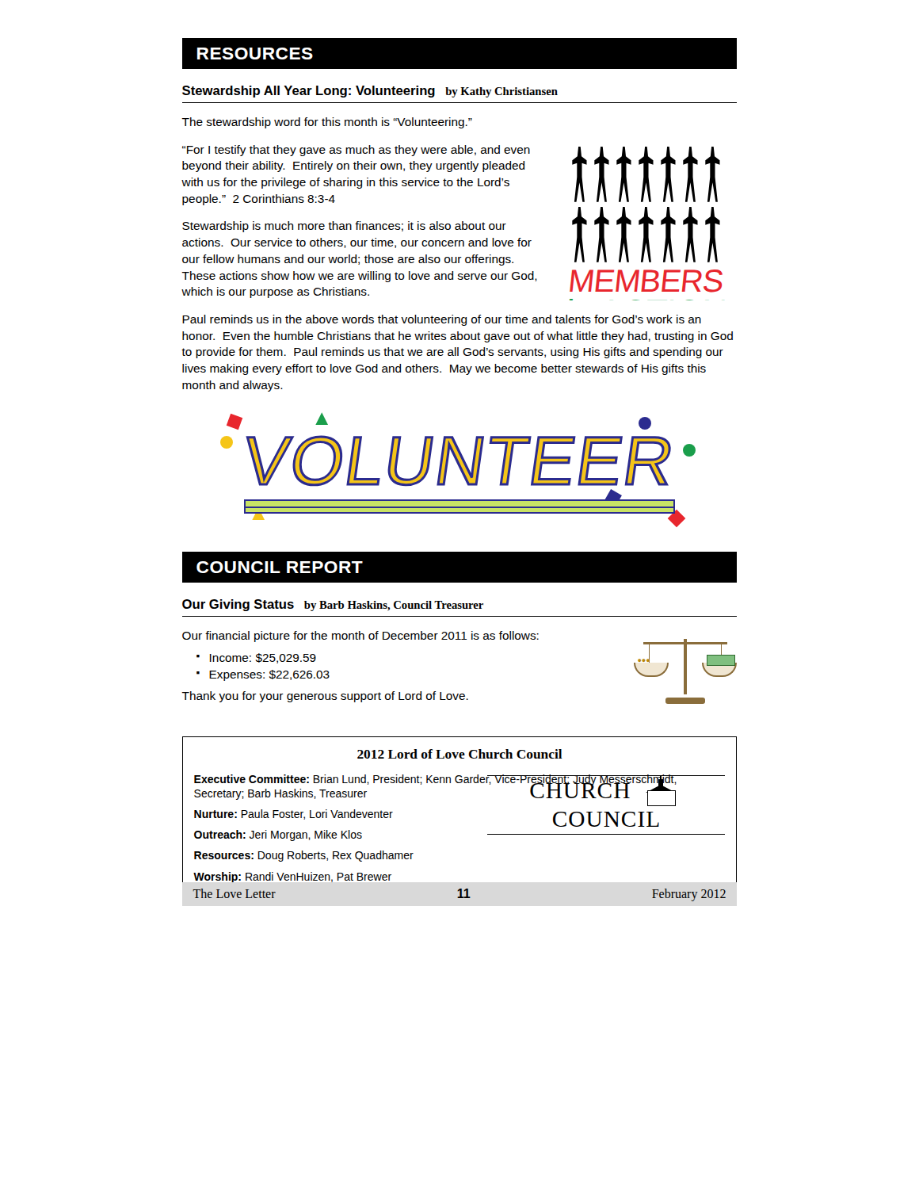RESOURCES
Stewardship All Year Long: Volunteering by Kathy Christiansen
The stewardship word for this month is “Volunteering.”
MEMBERS in ACTION
“For I testify that they gave as much as they were able, and even beyond their ability. Entirely on their own, they urgently pleaded with us for the privilege of sharing in this service to the Lord’s people.” 2 Corinthians 8:3-4
Stewardship is much more than finances; it is also about our actions. Our service to others, our time, our concern and love for our fellow humans and our world; those are also our offerings. These actions show how we are willing to love and serve our God, which is our purpose as Christians.
Paul reminds us in the above words that volunteering of our time and talents for God’s work is an honor. Even the humble Christians that he writes about gave out of what little they had, trusting in God to provide for them. Paul reminds us that we are all God’s servants, using His gifts and spending our lives making every effort to love God and others. May we become better stewards of His gifts this month and always.
VOLUNTEER
COUNCIL REPORT
Our Giving Status by Barb Haskins, Council Treasurer
Our financial picture for the month of December 2011 is as follows:
Income: $25,029.59
Expenses: $22,626.03
Thank you for your generous support of Lord of Love.
●●●
2012 Lord of Love Church Council
Executive Committee: Brian Lund, President; Kenn Garder, Vice-President; Judy Messerschmidt, Secretary; Barb Haskins, Treasurer
CHURCH COUNCIL
Nurture: Paula Foster, Lori Vandeventer
Outreach: Jeri Morgan, Mike Klos
Resources: Doug Roberts, Rex Quadhamer
Worship: Randi VenHuizen, Pat Brewer
The Love Letter
11
February 2012